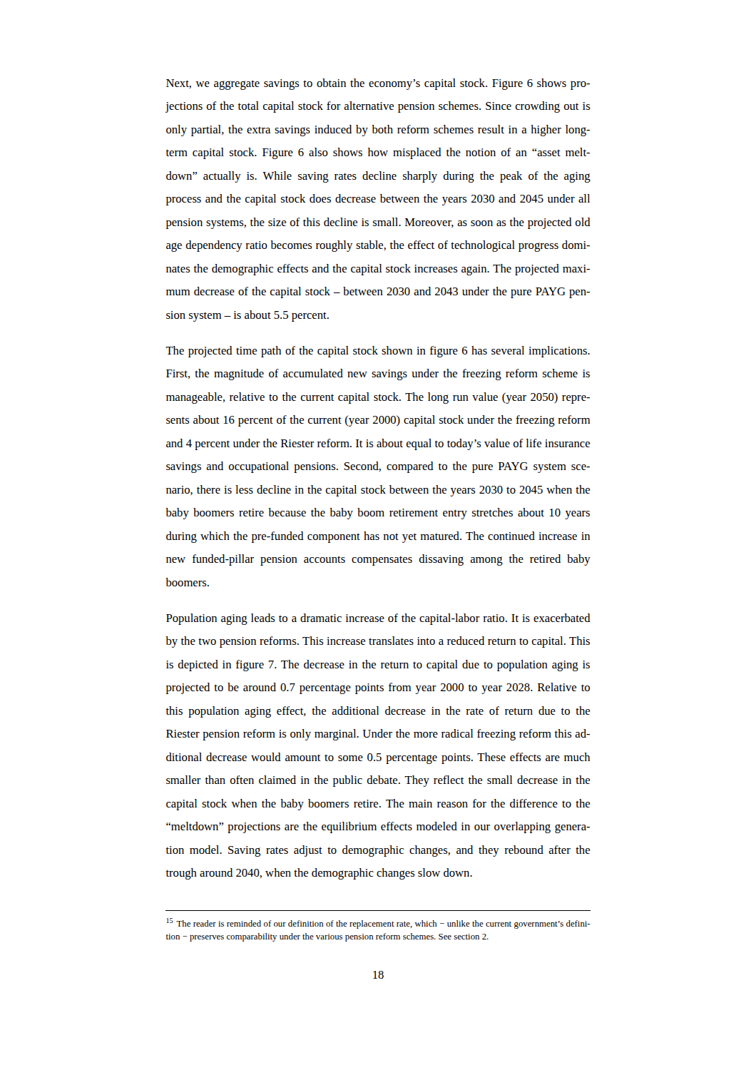Next, we aggregate savings to obtain the economy’s capital stock. Figure 6 shows projections of the total capital stock for alternative pension schemes. Since crowding out is only partial, the extra savings induced by both reform schemes result in a higher long-term capital stock. Figure 6 also shows how misplaced the notion of an “asset meltdown” actually is. While saving rates decline sharply during the peak of the aging process and the capital stock does decrease between the years 2030 and 2045 under all pension systems, the size of this decline is small. Moreover, as soon as the projected old age dependency ratio becomes roughly stable, the effect of technological progress dominates the demographic effects and the capital stock increases again. The projected maximum decrease of the capital stock – between 2030 and 2043 under the pure PAYG pension system – is about 5.5 percent.
The projected time path of the capital stock shown in figure 6 has several implications. First, the magnitude of accumulated new savings under the freezing reform scheme is manageable, relative to the current capital stock. The long run value (year 2050) represents about 16 percent of the current (year 2000) capital stock under the freezing reform and 4 percent under the Riester reform. It is about equal to today’s value of life insurance savings and occupational pensions. Second, compared to the pure PAYG system scenario, there is less decline in the capital stock between the years 2030 to 2045 when the baby boomers retire because the baby boom retirement entry stretches about 10 years during which the pre-funded component has not yet matured. The continued increase in new funded-pillar pension accounts compensates dissaving among the retired baby boomers.
Population aging leads to a dramatic increase of the capital-labor ratio. It is exacerbated by the two pension reforms. This increase translates into a reduced return to capital. This is depicted in figure 7. The decrease in the return to capital due to population aging is projected to be around 0.7 percentage points from year 2000 to year 2028. Relative to this population aging effect, the additional decrease in the rate of return due to the Riester pension reform is only marginal. Under the more radical freezing reform this additional decrease would amount to some 0.5 percentage points. These effects are much smaller than often claimed in the public debate. They reflect the small decrease in the capital stock when the baby boomers retire. The main reason for the difference to the “meltdown” projections are the equilibrium effects modeled in our overlapping generation model. Saving rates adjust to demographic changes, and they rebound after the trough around 2040, when the demographic changes slow down.
15 The reader is reminded of our definition of the replacement rate, which − unlike the current government’s definition − preserves comparability under the various pension reform schemes. See section 2.
18